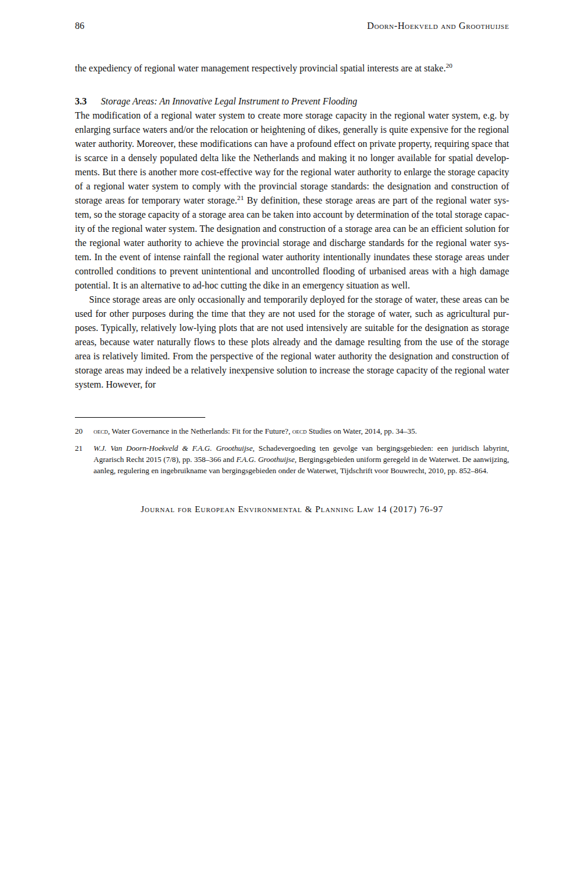86 Doorn-Hoekveld and Groothuijse
the expediency of regional water management respectively provincial spatial interests are at stake.20
3.3 Storage Areas: An Innovative Legal Instrument to Prevent Flooding
The modification of a regional water system to create more storage capacity in the regional water system, e.g. by enlarging surface waters and/or the relocation or heightening of dikes, generally is quite expensive for the regional water authority. Moreover, these modifications can have a profound effect on private property, requiring space that is scarce in a densely populated delta like the Netherlands and making it no longer available for spatial developments. But there is another more cost-effective way for the regional water authority to enlarge the storage capacity of a regional water system to comply with the provincial storage standards: the designation and construction of storage areas for temporary water storage.21 By definition, these storage areas are part of the regional water system, so the storage capacity of a storage area can be taken into account by determination of the total storage capacity of the regional water system. The designation and construction of a storage area can be an efficient solution for the regional water authority to achieve the provincial storage and discharge standards for the regional water system. In the event of intense rainfall the regional water authority intentionally inundates these storage areas under controlled conditions to prevent unintentional and uncontrolled flooding of urbanised areas with a high damage potential. It is an alternative to ad-hoc cutting the dike in an emergency situation as well.
Since storage areas are only occasionally and temporarily deployed for the storage of water, these areas can be used for other purposes during the time that they are not used for the storage of water, such as agricultural purposes. Typically, relatively low-lying plots that are not used intensively are suitable for the designation as storage areas, because water naturally flows to these plots already and the damage resulting from the use of the storage area is relatively limited. From the perspective of the regional water authority the designation and construction of storage areas may indeed be a relatively inexpensive solution to increase the storage capacity of the regional water system. However, for
20 oecd, Water Governance in the Netherlands: Fit for the Future?, oecd Studies on Water, 2014, pp. 34–35.
21 W.J. Van Doorn-Hoekveld & F.A.G. Groothuijse, Schadevergoeding ten gevolge van bergingsgebieden: een juridisch labyrint, Agrarisch Recht 2015 (7/8), pp. 358–366 and F.A.G. Groothuijse, Bergingsgebieden uniform geregeld in de Waterwet. De aanwijzing, aanleg, regulering en ingebruikname van bergingsgebieden onder de Waterwet, Tijdschrift voor Bouwrecht, 2010, pp. 852–864.
Journal for European Environmental & Planning Law 14 (2017) 76-97